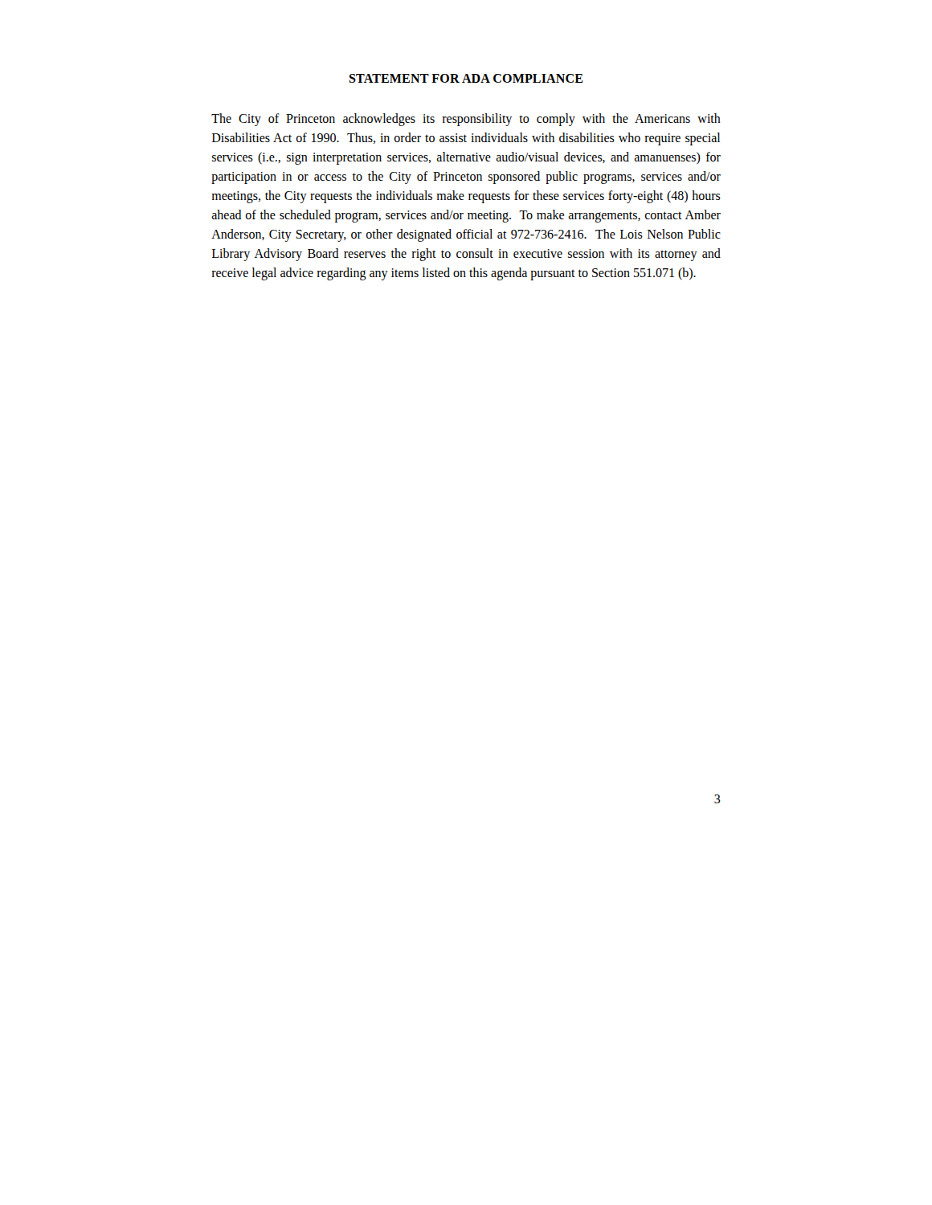Statement for ADA Compliance
The City of Princeton acknowledges its responsibility to comply with the Americans with Disabilities Act of 1990. Thus, in order to assist individuals with disabilities who require special services (i.e., sign interpretation services, alternative audio/visual devices, and amanuenses) for participation in or access to the City of Princeton sponsored public programs, services and/or meetings, the City requests the individuals make requests for these services forty-eight (48) hours ahead of the scheduled program, services and/or meeting. To make arrangements, contact Amber Anderson, City Secretary, or other designated official at 972-736-2416. The Lois Nelson Public Library Advisory Board reserves the right to consult in executive session with its attorney and receive legal advice regarding any items listed on this agenda pursuant to Section 551.071 (b).
3